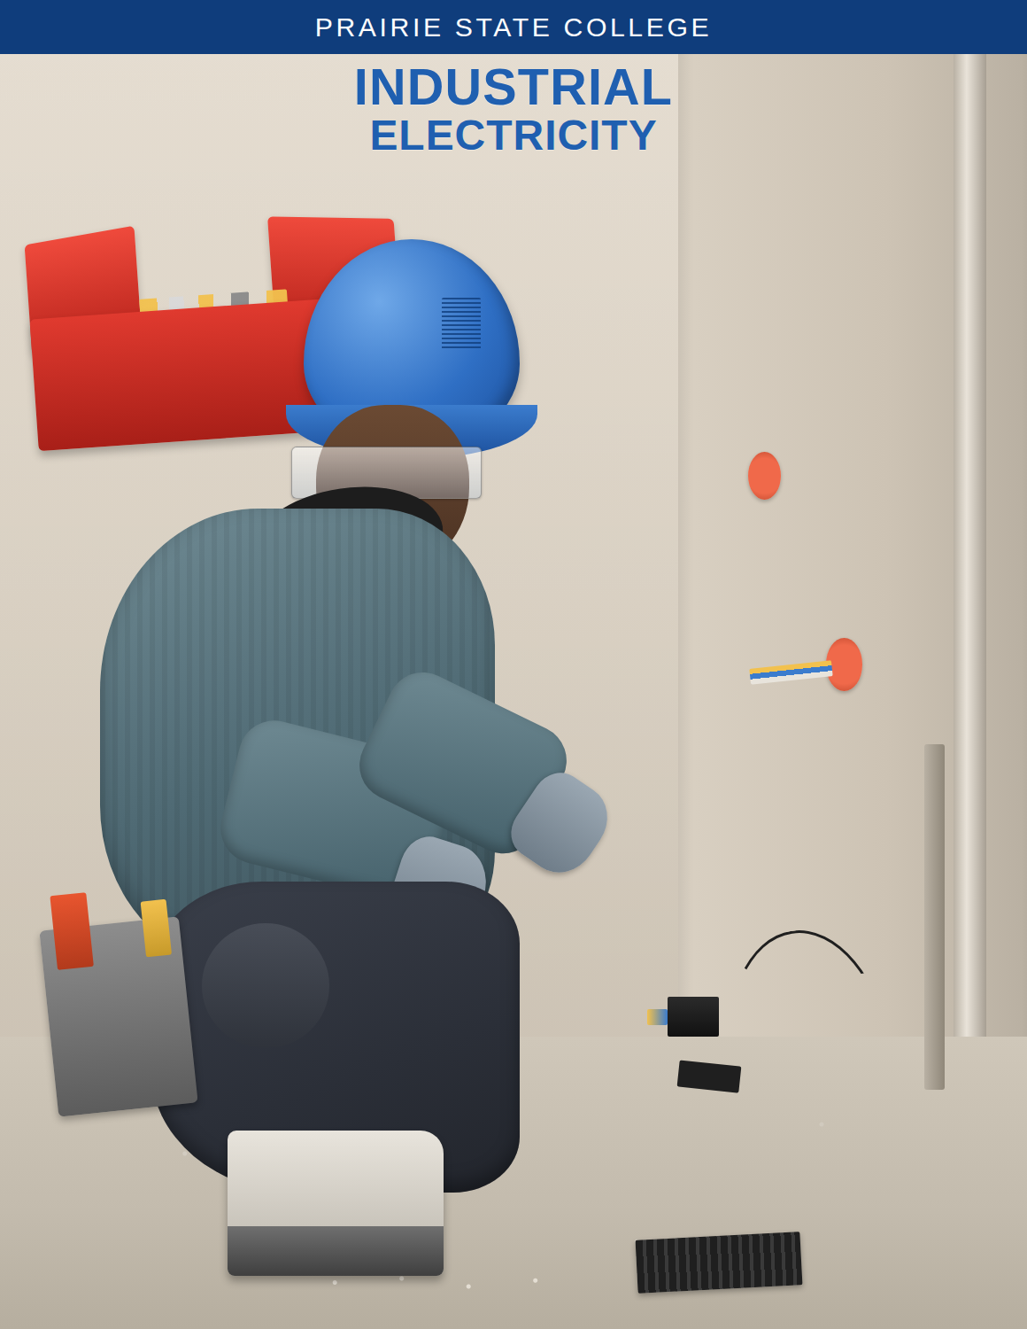Prairie State College
Industrial Electricity
Prairie State College — Industrial Electricity program cover.